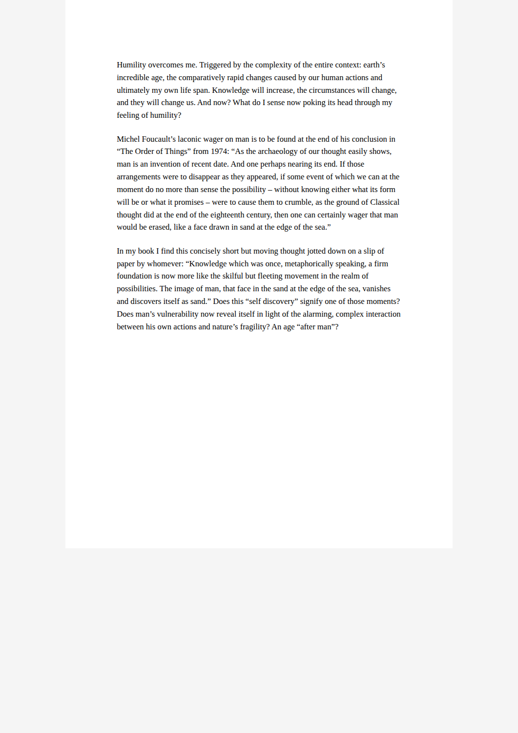Humility overcomes me. Triggered by the complexity of the entire context: earth’s incredible age, the comparatively rapid changes caused by our human actions and ultimately my own life span. Knowledge will increase, the circumstances will change, and they will change us. And now? What do I sense now poking its head through my feeling of humility?
Michel Foucault’s laconic wager on man is to be found at the end of his conclusion in “The Order of Things” from 1974: “As the archaeology of our thought easily shows, man is an invention of recent date. And one perhaps nearing its end. If those arrangements were to disappear as they appeared, if some event of which we can at the moment do no more than sense the possibility – without knowing either what its form will be or what it promises – were to cause them to crumble, as the ground of Classical thought did at the end of the eighteenth century, then one can certainly wager that man would be erased, like a face drawn in sand at the edge of the sea.”
In my book I find this concisely short but moving thought jotted down on a slip of paper by whomever: “Knowledge which was once, metaphorically speaking, a firm foundation is now more like the skilful but fleeting movement in the realm of possibilities. The image of man, that face in the sand at the edge of the sea, vanishes and discovers itself as sand.” Does this “self discovery” signify one of those moments? Does man’s vulnerability now reveal itself in light of the alarming, complex interaction between his own actions and nature’s fragility? An age “after man”?